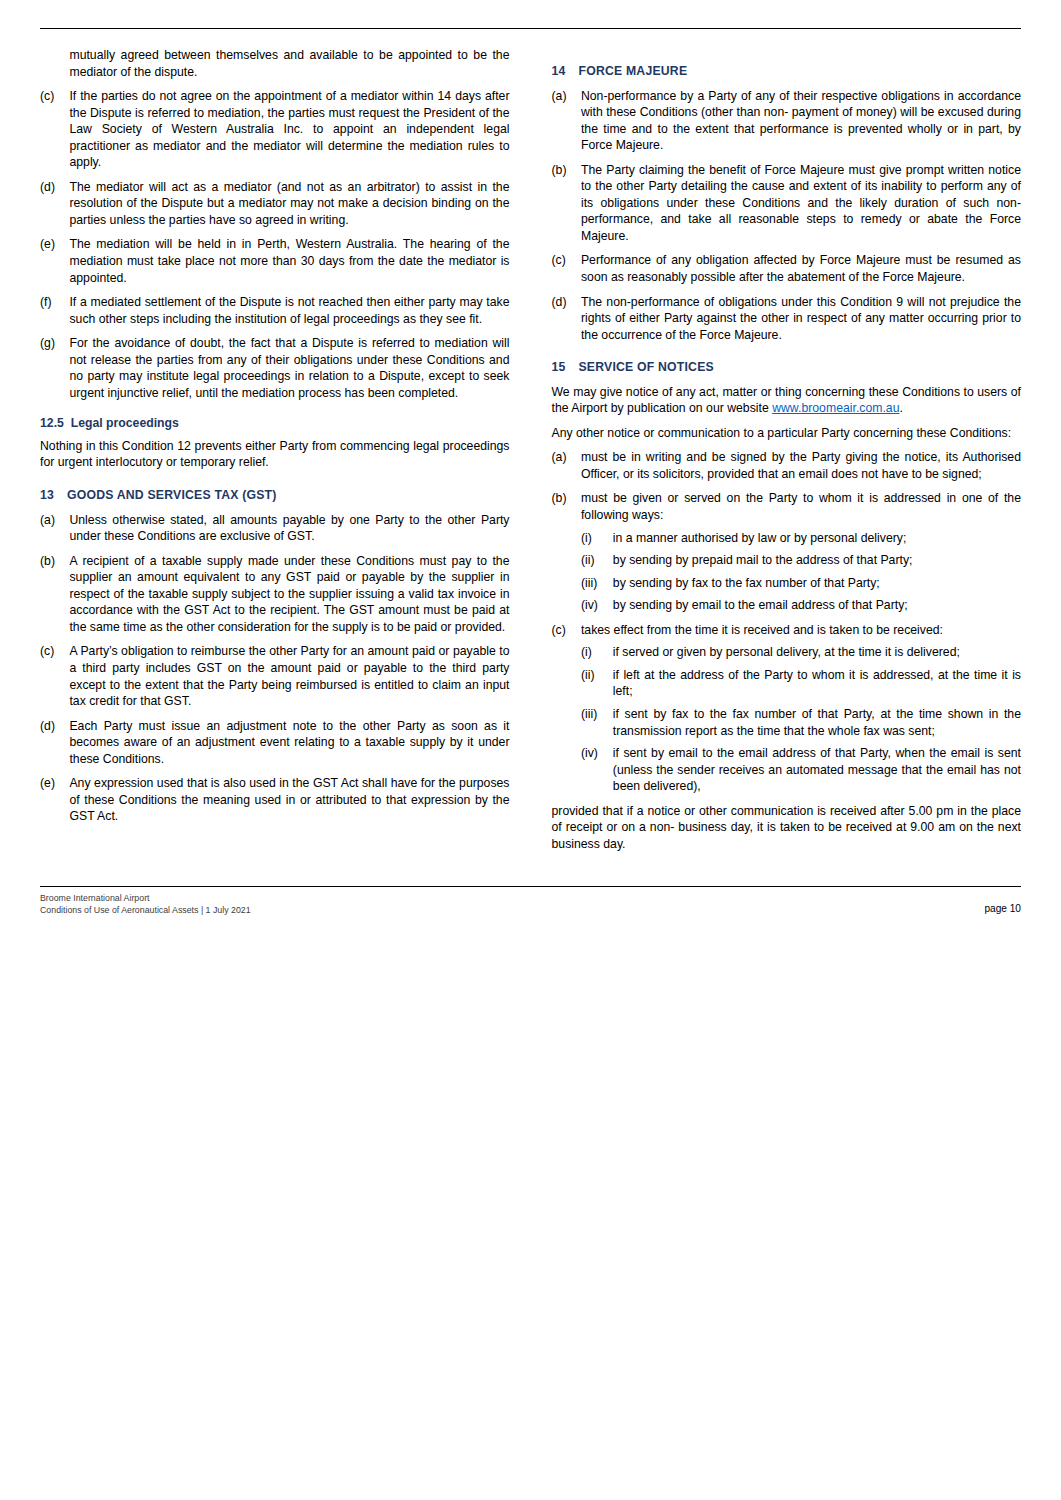mutually agreed between themselves and available to be appointed to be the mediator of the dispute.
(c) If the parties do not agree on the appointment of a mediator within 14 days after the Dispute is referred to mediation, the parties must request the President of the Law Society of Western Australia Inc. to appoint an independent legal practitioner as mediator and the mediator will determine the mediation rules to apply.
(d) The mediator will act as a mediator (and not as an arbitrator) to assist in the resolution of the Dispute but a mediator may not make a decision binding on the parties unless the parties have so agreed in writing.
(e) The mediation will be held in in Perth, Western Australia. The hearing of the mediation must take place not more than 30 days from the date the mediator is appointed.
(f) If a mediated settlement of the Dispute is not reached then either party may take such other steps including the institution of legal proceedings as they see fit.
(g) For the avoidance of doubt, the fact that a Dispute is referred to mediation will not release the parties from any of their obligations under these Conditions and no party may institute legal proceedings in relation to a Dispute, except to seek urgent injunctive relief, until the mediation process has been completed.
12.5 Legal proceedings
Nothing in this Condition 12 prevents either Party from commencing legal proceedings for urgent interlocutory or temporary relief.
13 GOODS AND SERVICES TAX (GST)
(a) Unless otherwise stated, all amounts payable by one Party to the other Party under these Conditions are exclusive of GST.
(b) A recipient of a taxable supply made under these Conditions must pay to the supplier an amount equivalent to any GST paid or payable by the supplier in respect of the taxable supply subject to the supplier issuing a valid tax invoice in accordance with the GST Act to the recipient. The GST amount must be paid at the same time as the other consideration for the supply is to be paid or provided.
(c) A Party’s obligation to reimburse the other Party for an amount paid or payable to a third party includes GST on the amount paid or payable to the third party except to the extent that the Party being reimbursed is entitled to claim an input tax credit for that GST.
(d) Each Party must issue an adjustment note to the other Party as soon as it becomes aware of an adjustment event relating to a taxable supply by it under these Conditions.
(e) Any expression used that is also used in the GST Act shall have for the purposes of these Conditions the meaning used in or attributed to that expression by the GST Act.
14 FORCE MAJEURE
(a) Non-performance by a Party of any of their respective obligations in accordance with these Conditions (other than non- payment of money) will be excused during the time and to the extent that performance is prevented wholly or in part, by Force Majeure.
(b) The Party claiming the benefit of Force Majeure must give prompt written notice to the other Party detailing the cause and extent of its inability to perform any of its obligations under these Conditions and the likely duration of such non-performance, and take all reasonable steps to remedy or abate the Force Majeure.
(c) Performance of any obligation affected by Force Majeure must be resumed as soon as reasonably possible after the abatement of the Force Majeure.
(d) The non-performance of obligations under this Condition 9 will not prejudice the rights of either Party against the other in respect of any matter occurring prior to the occurrence of the Force Majeure.
15 SERVICE OF NOTICES
We may give notice of any act, matter or thing concerning these Conditions to users of the Airport by publication on our website www.broomeair.com.au.
Any other notice or communication to a particular Party concerning these Conditions:
(a) must be in writing and be signed by the Party giving the notice, its Authorised Officer, or its solicitors, provided that an email does not have to be signed;
(b) must be given or served on the Party to whom it is addressed in one of the following ways:
(i) in a manner authorised by law or by personal delivery;
(ii) by sending by prepaid mail to the address of that Party;
(iii) by sending by fax to the fax number of that Party;
(iv) by sending by email to the email address of that Party;
(c) takes effect from the time it is received and is taken to be received:
(i) if served or given by personal delivery, at the time it is delivered;
(ii) if left at the address of the Party to whom it is addressed, at the time it is left;
(iii) if sent by fax to the fax number of that Party, at the time shown in the transmission report as the time that the whole fax was sent;
(iv) if sent by email to the email address of that Party, when the email is sent (unless the sender receives an automated message that the email has not been delivered),
provided that if a notice or other communication is received after 5.00 pm in the place of receipt or on a non- business day, it is taken to be received at 9.00 am on the next business day.
Broome International Airport
Conditions of Use of Aeronautical Assets | 1 July 2021
page 10